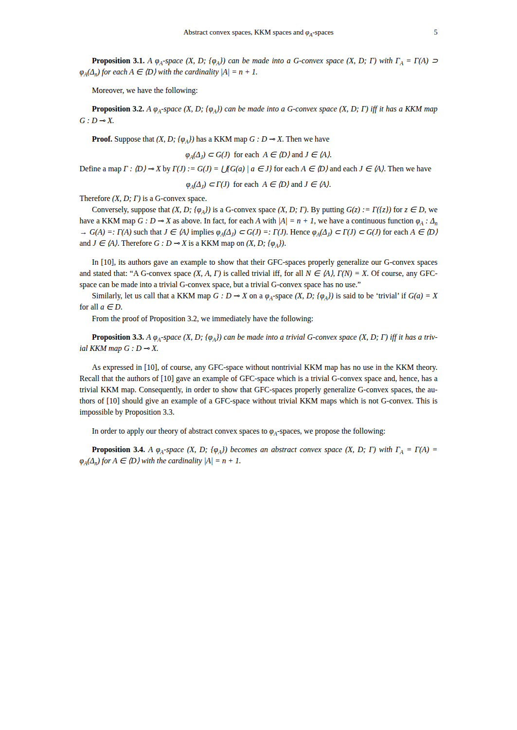Abstract convex spaces, KKM spaces and φA-spaces 5
Proposition 3.1. A φA-space (X, D; {φA}) can be made into a G-convex space (X, D; Γ) with ΓA = Γ(A) ⊃ φA(Δn) for each A ∈ ⟨D⟩ with the cardinality |A| = n + 1.
Moreover, we have the following:
Proposition 3.2. A φA-space (X, D; {φA}) can be made into a G-convex space (X, D; Γ) iff it has a KKM map G : D ⊸ X.
Proof. Suppose that (X, D; {φA}) has a KKM map G : D ⊸ X. Then we have
φA(ΔJ) ⊂ G(J) for each A ∈ ⟨D⟩ and J ∈ ⟨A⟩.
Define a map Γ : ⟨D⟩ ⊸ X by Γ(J) := G(J) = ⋃{G(a) | a ∈ J} for each A ∈ ⟨D⟩ and each J ∈ ⟨A⟩. Then we have
φA(ΔJ) ⊂ Γ(J) for each A ∈ ⟨D⟩ and J ∈ ⟨A⟩.
Therefore (X, D; Γ) is a G-convex space.
Conversely, suppose that (X, D; {φA}) is a G-convex space (X, D; Γ). By putting G(z) := Γ({z}) for z ∈ D, we have a KKM map G : D ⊸ X as above. In fact, for each A with |A| = n + 1, we have a continuous function φA : Δn → G(A) =: Γ(A) such that J ∈ ⟨A⟩ implies φA(ΔJ) ⊂ G(J) =: Γ(J). Hence φA(ΔJ) ⊂ Γ(J) ⊂ G(J) for each A ∈ ⟨D⟩ and J ∈ ⟨A⟩. Therefore G : D ⊸ X is a KKM map on (X, D; {φA}).
In [10], its authors gave an example to show that their GFC-spaces properly generalize our G-convex spaces and stated that: “A G-convex space (X, A, Γ) is called trivial iff, for all N ∈ ⟨A⟩, Γ(N) = X. Of course, any GFC-space can be made into a trivial G-convex space, but a trivial G-convex space has no use.”
Similarly, let us call that a KKM map G : D ⊸ X on a φA-space (X, D; {φA}) is said to be ‘trivial’ if G(a) = X for all a ∈ D.
From the proof of Proposition 3.2, we immediately have the following:
Proposition 3.3. A φA-space (X, D; {φA}) can be made into a trivial G-convex space (X, D; Γ) iff it has a trivial KKM map G : D ⊸ X.
As expressed in [10], of course, any GFC-space without nontrivial KKM map has no use in the KKM theory. Recall that the authors of [10] gave an example of GFC-space which is a trivial G-convex space and, hence, has a trivial KKM map. Consequently, in order to show that GFC-spaces properly generalize G-convex spaces, the authors of [10] should give an example of a GFC-space without trivial KKM maps which is not G-convex. This is impossible by Proposition 3.3.
In order to apply our theory of abstract convex spaces to φA-spaces, we propose the following:
Proposition 3.4. A φA-space (X, D; {φA}) becomes an abstract convex space (X, D; Γ) with ΓA = Γ(A) = φA(Δn) for A ∈ ⟨D⟩ with the cardinality |A| = n + 1.